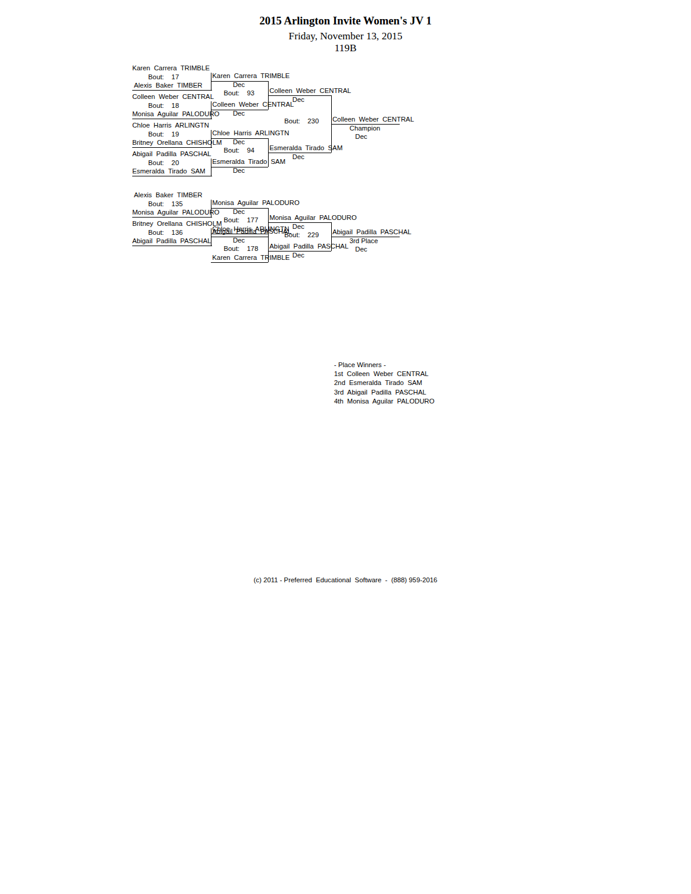2015 Arlington Invite Women's JV 1
Friday, November 13, 2015
119B
Karen Carrera TRIMBLE
Bout: 17
Alexis Baker TIMBER
Colleen Weber CENTRAL
Bout: 18
Monisa Aguilar PALODURO
Chloe Harris ARLINGTN
Bout: 19
Britney Orellana CHISHOLM
Abigail Padilla PASCHAL
Bout: 20
Esmeralda Tirado SAM
Karen Carrera TRIMBLE
Dec
Bout: 93
Colleen Weber CENTRAL
Dec
Chloe Harris ARLINGTN
Dec
Bout: 94
Esmeralda Tirado SAM
Dec
Colleen Weber CENTRAL
Dec
Bout: 230
Esmeralda Tirado SAM
Dec
Colleen Weber CENTRAL
Champion
Dec
Alexis Baker TIMBER
Bout: 135
Monisa Aguilar PALODURO
Britney Orellana CHISHOLM
Bout: 136
Abigail Padilla PASCHAL
Monisa Aguilar PALODURO
Dec
Bout: 177
Chloe Harris ARLINGTN
Abigail Padilla PASCHAL
Dec
Bout: 178
Karen Carrera TRIMBLE
Monisa Aguilar PALODURO
Dec
Bout: 229
Abigail Padilla PASCHAL
Dec
Abigail Padilla PASCHAL
3rd Place
Dec
- Place Winners -
1st Colleen Weber CENTRAL
2nd Esmeralda Tirado SAM
3rd Abigail Padilla PASCHAL
4th Monisa Aguilar PALODURO
(c) 2011 - Preferred Educational Software - (888) 959-2016